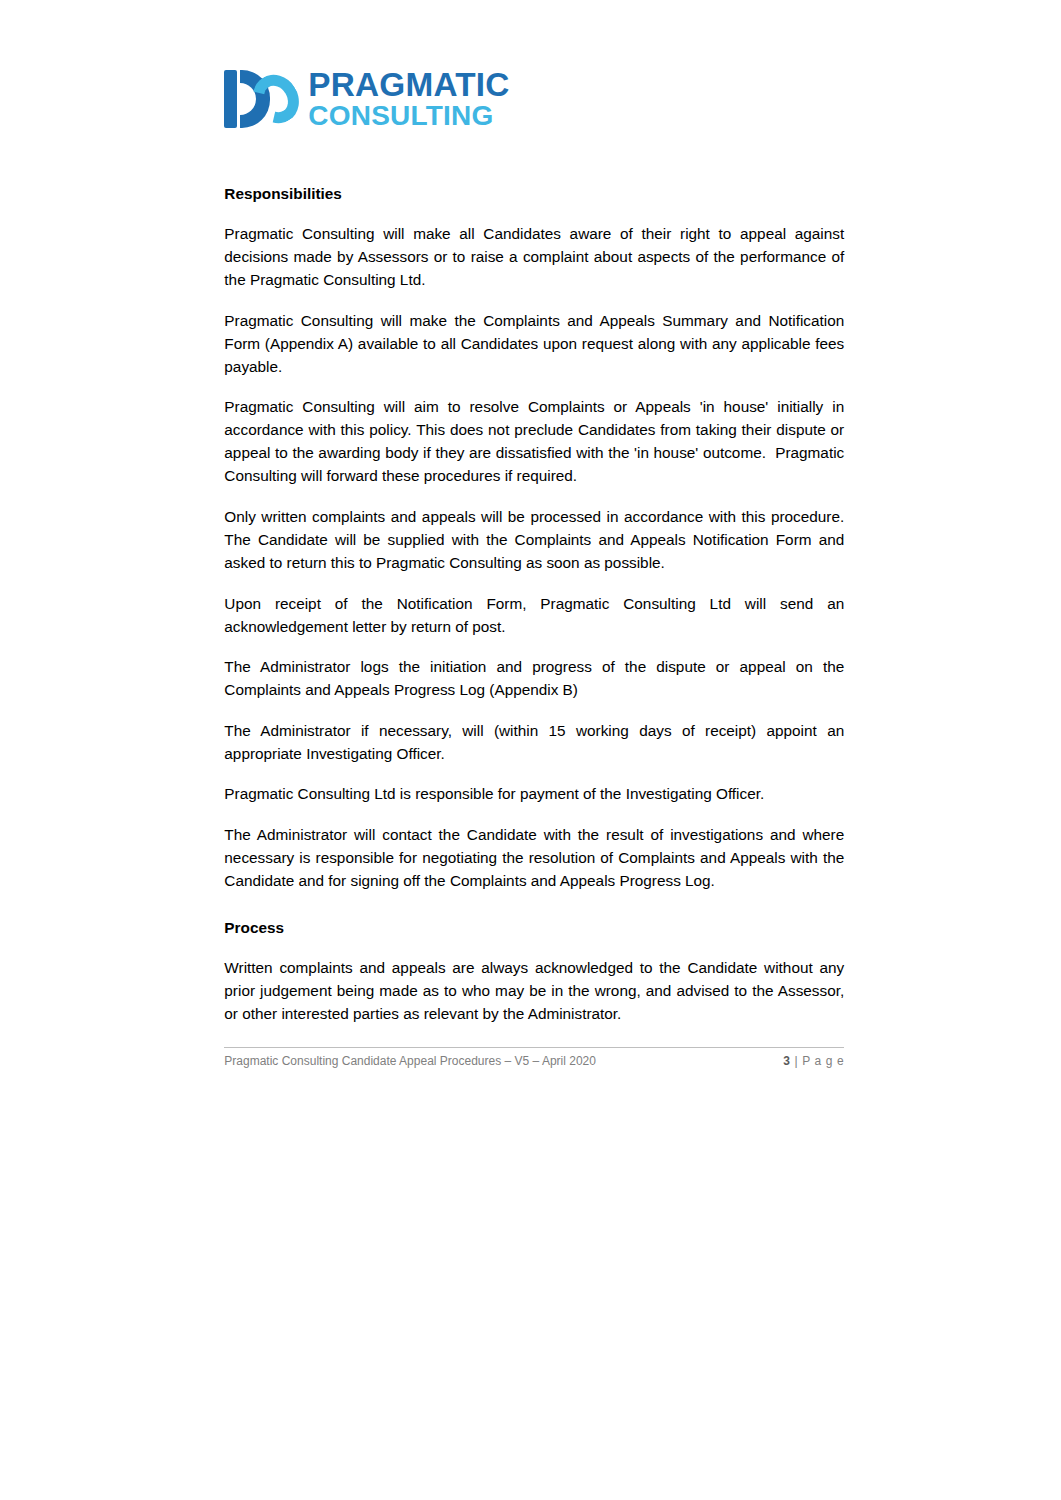PRAGMATIC
CONSULTING
Responsibilities
Pragmatic Consulting will make all Candidates aware of their right to appeal against decisions made by Assessors or to raise a complaint about aspects of the performance of the Pragmatic Consulting Ltd.
Pragmatic Consulting will make the Complaints and Appeals Summary and Notification Form (Appendix A) available to all Candidates upon request along with any applicable fees payable.
Pragmatic Consulting will aim to resolve Complaints or Appeals 'in house' initially in accordance with this policy. This does not preclude Candidates from taking their dispute or appeal to the awarding body if they are dissatisfied with the 'in house' outcome. Pragmatic Consulting will forward these procedures if required.
Only written complaints and appeals will be processed in accordance with this procedure. The Candidate will be supplied with the Complaints and Appeals Notification Form and asked to return this to Pragmatic Consulting as soon as possible.
Upon receipt of the Notification Form, Pragmatic Consulting Ltd will send an acknowledgement letter by return of post.
The Administrator logs the initiation and progress of the dispute or appeal on the Complaints and Appeals Progress Log (Appendix B)
The Administrator if necessary, will (within 15 working days of receipt) appoint an appropriate Investigating Officer.
Pragmatic Consulting Ltd is responsible for payment of the Investigating Officer.
The Administrator will contact the Candidate with the result of investigations and where necessary is responsible for negotiating the resolution of Complaints and Appeals with the Candidate and for signing off the Complaints and Appeals Progress Log.
Process
Written complaints and appeals are always acknowledged to the Candidate without any prior judgement being made as to who may be in the wrong, and advised to the Assessor, or other interested parties as relevant by the Administrator.
Pragmatic Consulting Candidate Appeal Procedures – V5 – April 2020 3 | P a g e